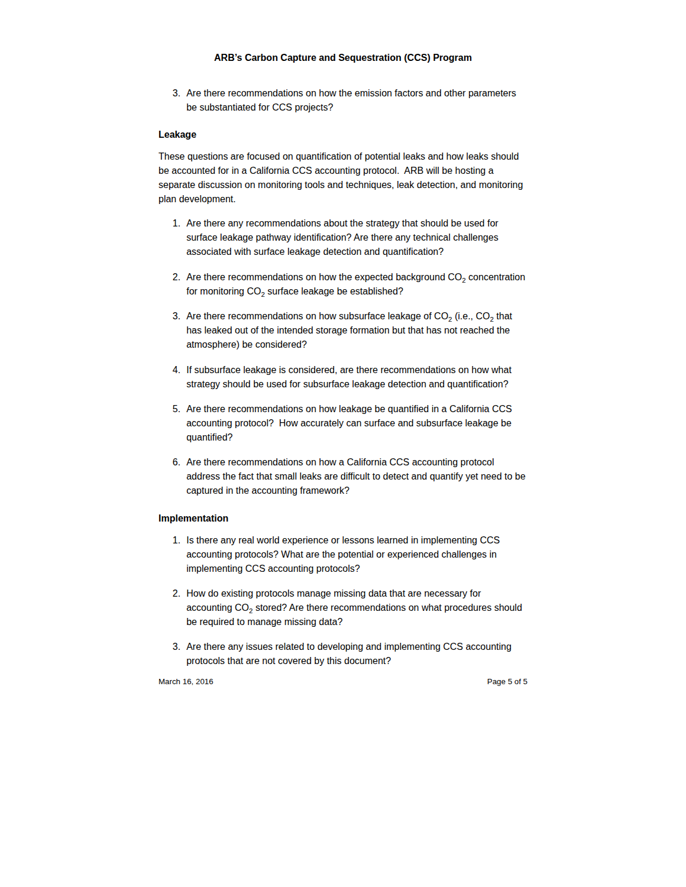ARB’s Carbon Capture and Sequestration (CCS) Program
Are there recommendations on how the emission factors and other parameters be substantiated for CCS projects?
Leakage
These questions are focused on quantification of potential leaks and how leaks should be accounted for in a California CCS accounting protocol. ARB will be hosting a separate discussion on monitoring tools and techniques, leak detection, and monitoring plan development.
Are there any recommendations about the strategy that should be used for surface leakage pathway identification? Are there any technical challenges associated with surface leakage detection and quantification?
Are there recommendations on how the expected background CO2 concentration for monitoring CO2 surface leakage be established?
Are there recommendations on how subsurface leakage of CO2 (i.e., CO2 that has leaked out of the intended storage formation but that has not reached the atmosphere) be considered?
If subsurface leakage is considered, are there recommendations on how what strategy should be used for subsurface leakage detection and quantification?
Are there recommendations on how leakage be quantified in a California CCS accounting protocol? How accurately can surface and subsurface leakage be quantified?
Are there recommendations on how a California CCS accounting protocol address the fact that small leaks are difficult to detect and quantify yet need to be captured in the accounting framework?
Implementation
Is there any real world experience or lessons learned in implementing CCS accounting protocols? What are the potential or experienced challenges in implementing CCS accounting protocols?
How do existing protocols manage missing data that are necessary for accounting CO2 stored? Are there recommendations on what procedures should be required to manage missing data?
Are there any issues related to developing and implementing CCS accounting protocols that are not covered by this document?
March 16, 2016 Page 5 of 5